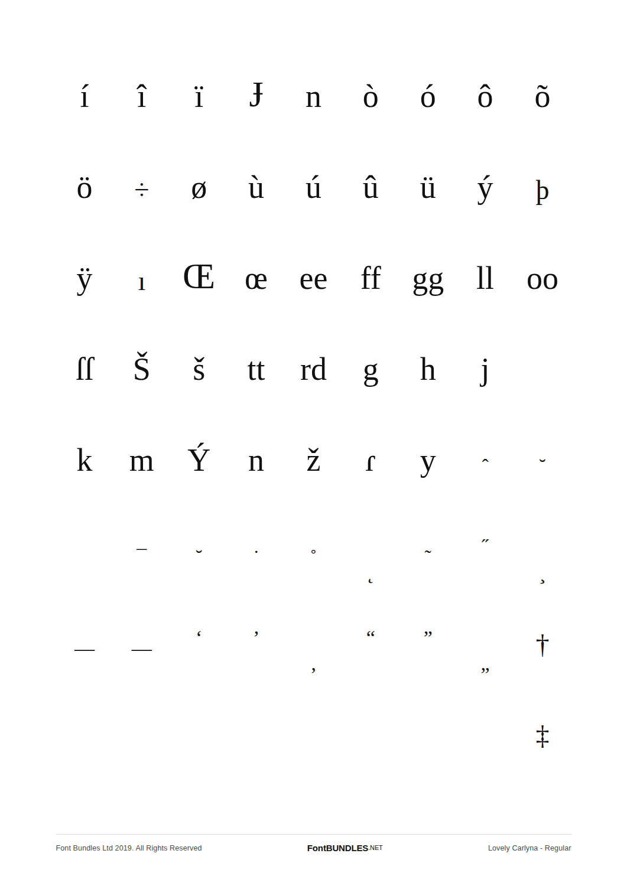í
î
ï
Ɉ
n
ò
ó
ô
õ
ö
÷
ø
ù
ú
û
ü
ý
þ
ÿ
ı
Œ
œ
ee
ff
gg
ll
oo
ſſ
Š
š
tt
rd
g
h
j
·
k
m
Ý
n
ž
ɾ
y
ˆ
˘
·
¯
˘
˙
˚
˛
˜
˝
¸
—
—
‘
’
‚
“
”
„
†
·
·
·
·
·
·
·
·
‡
Font Bundles Ltd 2019. All Rights Reserved
FontBUNDLES.NET
Lovely Carlyna - Regular